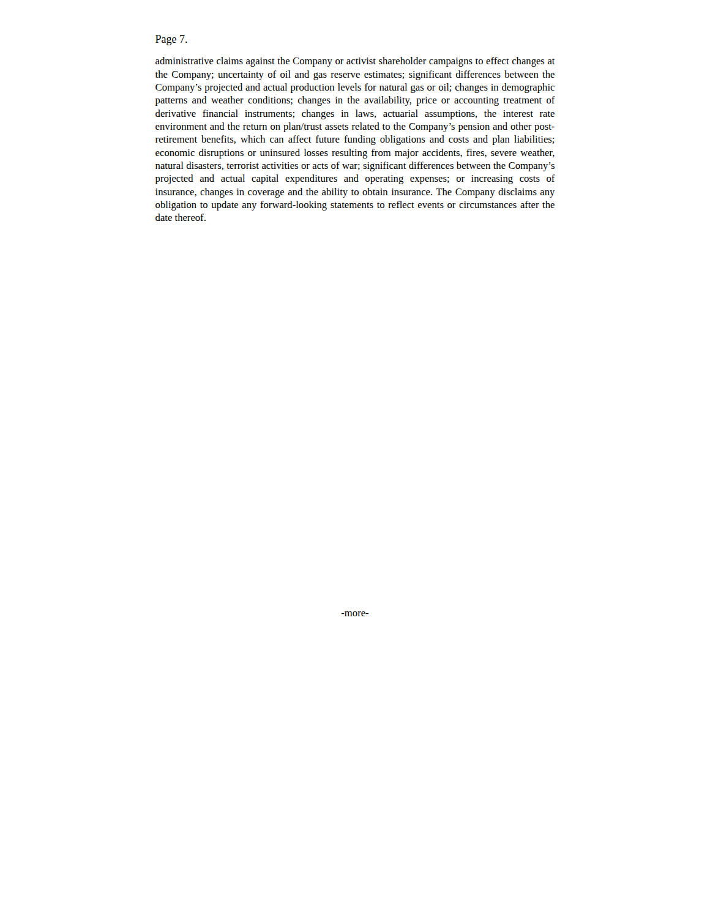Page 7.
administrative claims against the Company or activist shareholder campaigns to effect changes at the Company; uncertainty of oil and gas reserve estimates; significant differences between the Company’s projected and actual production levels for natural gas or oil; changes in demographic patterns and weather conditions; changes in the availability, price or accounting treatment of derivative financial instruments; changes in laws, actuarial assumptions, the interest rate environment and the return on plan/trust assets related to the Company’s pension and other post-retirement benefits, which can affect future funding obligations and costs and plan liabilities; economic disruptions or uninsured losses resulting from major accidents, fires, severe weather, natural disasters, terrorist activities or acts of war; significant differences between the Company’s projected and actual capital expenditures and operating expenses; or increasing costs of insurance, changes in coverage and the ability to obtain insurance. The Company disclaims any obligation to update any forward-looking statements to reflect events or circumstances after the date thereof.
-more-